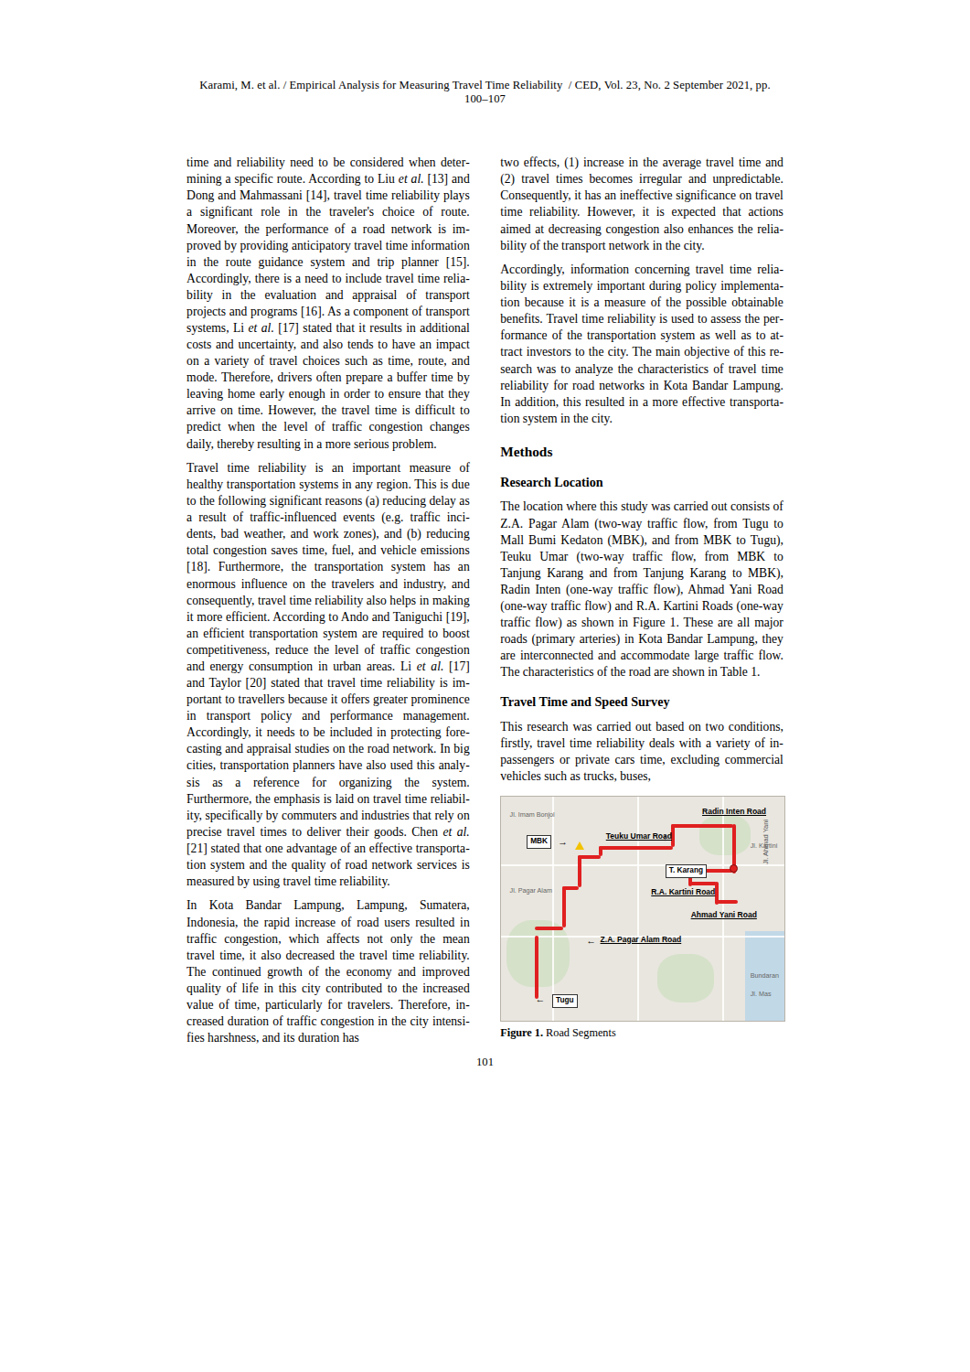Karami, M. et al. / Empirical Analysis for Measuring Travel Time Reliability / CED, Vol. 23, No. 2 September 2021, pp. 100–107
time and reliability need to be considered when determining a specific route. According to Liu et al. [13] and Dong and Mahmassani [14], travel time reliability plays a significant role in the traveler's choice of route. Moreover, the performance of a road network is improved by providing anticipatory travel time information in the route guidance system and trip planner [15]. Accordingly, there is a need to include travel time reliability in the evaluation and appraisal of transport projects and programs [16]. As a component of transport systems, Li et al. [17] stated that it results in additional costs and uncertainty, and also tends to have an impact on a variety of travel choices such as time, route, and mode. Therefore, drivers often prepare a buffer time by leaving home early enough in order to ensure that they arrive on time. However, the travel time is difficult to predict when the level of traffic congestion changes daily, thereby resulting in a more serious problem.
Travel time reliability is an important measure of healthy transportation systems in any region. This is due to the following significant reasons (a) reducing delay as a result of traffic-influenced events (e.g. traffic incidents, bad weather, and work zones), and (b) reducing total congestion saves time, fuel, and vehicle emissions [18]. Furthermore, the transportation system has an enormous influence on the travelers and industry, and consequently, travel time reliability also helps in making it more efficient. According to Ando and Taniguchi [19], an efficient transportation system are required to boost competitiveness, reduce the level of traffic congestion and energy consumption in urban areas. Li et al. [17] and Taylor [20] stated that travel time reliability is important to travellers because it offers greater prominence in transport policy and performance management. Accordingly, it needs to be included in protecting forecasting and appraisal studies on the road network. In big cities, transportation planners have also used this analysis as a reference for organizing the system. Furthermore, the emphasis is laid on travel time reliability, specifically by commuters and industries that rely on precise travel times to deliver their goods. Chen et al. [21] stated that one advantage of an effective transportation system and the quality of road network services is measured by using travel time reliability.
In Kota Bandar Lampung, Lampung, Sumatera, Indonesia, the rapid increase of road users resulted in traffic congestion, which affects not only the mean travel time, it also decreased the travel time reliability. The continued growth of the economy and improved quality of life in this city contributed to the increased value of time, particularly for travelers. Therefore, increased duration of traffic congestion in the city intensifies harshness, and its duration has
two effects, (1) increase in the average travel time and (2) travel times becomes irregular and unpredictable. Consequently, it has an ineffective significance on travel time reliability. However, it is expected that actions aimed at decreasing congestion also enhances the reliability of the transport network in the city.
Accordingly, information concerning travel time reliability is extremely important during policy implementation because it is a measure of the possible obtainable benefits. Travel time reliability is used to assess the performance of the transportation system as well as to attract investors to the city. The main objective of this research was to analyze the characteristics of travel time reliability for road networks in Kota Bandar Lampung. In addition, this resulted in a more effective transportation system in the city.
Methods
Research Location
The location where this study was carried out consists of Z.A. Pagar Alam (two-way traffic flow, from Tugu to Mall Bumi Kedaton (MBK), and from MBK to Tugu), Teuku Umar (two-way traffic flow, from MBK to Tanjung Karang and from Tanjung Karang to MBK), Radin Inten (one-way traffic flow), Ahmad Yani Road (one-way traffic flow) and R.A. Kartini Roads (one-way traffic flow) as shown in Figure 1. These are all major roads (primary arteries) in Kota Bandar Lampung, they are interconnected and accommodate large traffic flow. The characteristics of the road are shown in Table 1.
Travel Time and Speed Survey
This research was carried out based on two conditions, firstly, travel time reliability deals with a variety of in-passengers or private cars time, excluding commercial vehicles such as trucks, buses,
MBK
→
Teuku Umar Road
↑
Radin Inten Road
T. Karang
R.A. Kartini Road
Ahmad Yani Road
←
Z.A. Pagar Alam Road
Tugu
←
Jl. Imam Bonjol
Jl. Pagar Alam
Jl. Kartini
Bundaran
Jl. Mas
Jl. Ahmad Yani
Figure 1. Road Segments
101